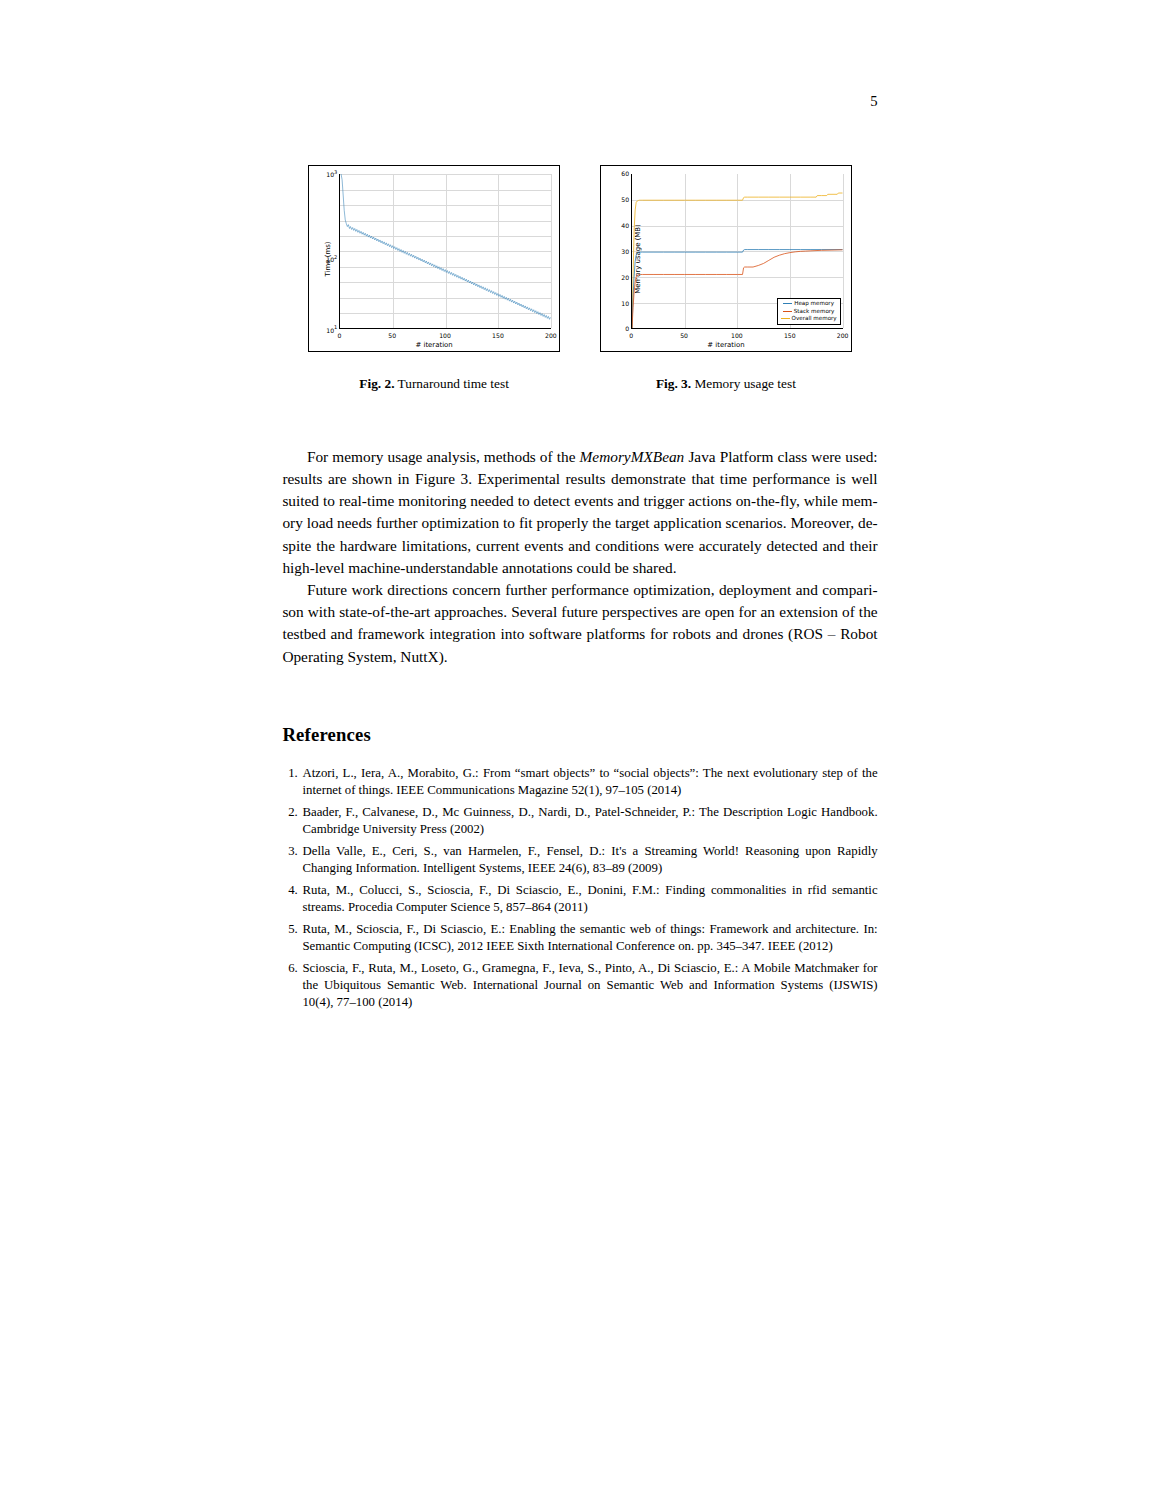5
Time (ms)
103 102 101
0 50 100 150 200
# iteration
Fig. 2. Turnaround time test
Memory usage (MB)
60 50 40 30 20 10 0
Heap memory
Stack memory
Overall memory
0 50 100 150 200
# iteration
Fig. 3. Memory usage test
For memory usage analysis, methods of the MemoryMXBean Java Platform class were used: results are shown in Figure 3. Experimental results demonstrate that time performance is well suited to real-time monitoring needed to detect events and trigger actions on-the-fly, while memory load needs further optimization to fit properly the target application scenarios. Moreover, despite the hardware limitations, current events and conditions were accurately detected and their high-level machine-understandable annotations could be shared.
Future work directions concern further performance optimization, deployment and comparison with state-of-the-art approaches. Several future perspectives are open for an extension of the testbed and framework integration into software platforms for robots and drones (ROS – Robot Operating System, NuttX).
References
Atzori, L., Iera, A., Morabito, G.: From “smart objects” to “social objects”: The next evolutionary step of the internet of things. IEEE Communications Magazine 52(1), 97–105 (2014)
Baader, F., Calvanese, D., Mc Guinness, D., Nardi, D., Patel-Schneider, P.: The Description Logic Handbook. Cambridge University Press (2002)
Della Valle, E., Ceri, S., van Harmelen, F., Fensel, D.: It's a Streaming World! Reasoning upon Rapidly Changing Information. Intelligent Systems, IEEE 24(6), 83–89 (2009)
Ruta, M., Colucci, S., Scioscia, F., Di Sciascio, E., Donini, F.M.: Finding commonalities in rfid semantic streams. Procedia Computer Science 5, 857–864 (2011)
Ruta, M., Scioscia, F., Di Sciascio, E.: Enabling the semantic web of things: Framework and architecture. In: Semantic Computing (ICSC), 2012 IEEE Sixth International Conference on. pp. 345–347. IEEE (2012)
Scioscia, F., Ruta, M., Loseto, G., Gramegna, F., Ieva, S., Pinto, A., Di Sciascio, E.: A Mobile Matchmaker for the Ubiquitous Semantic Web. International Journal on Semantic Web and Information Systems (IJSWIS) 10(4), 77–100 (2014)